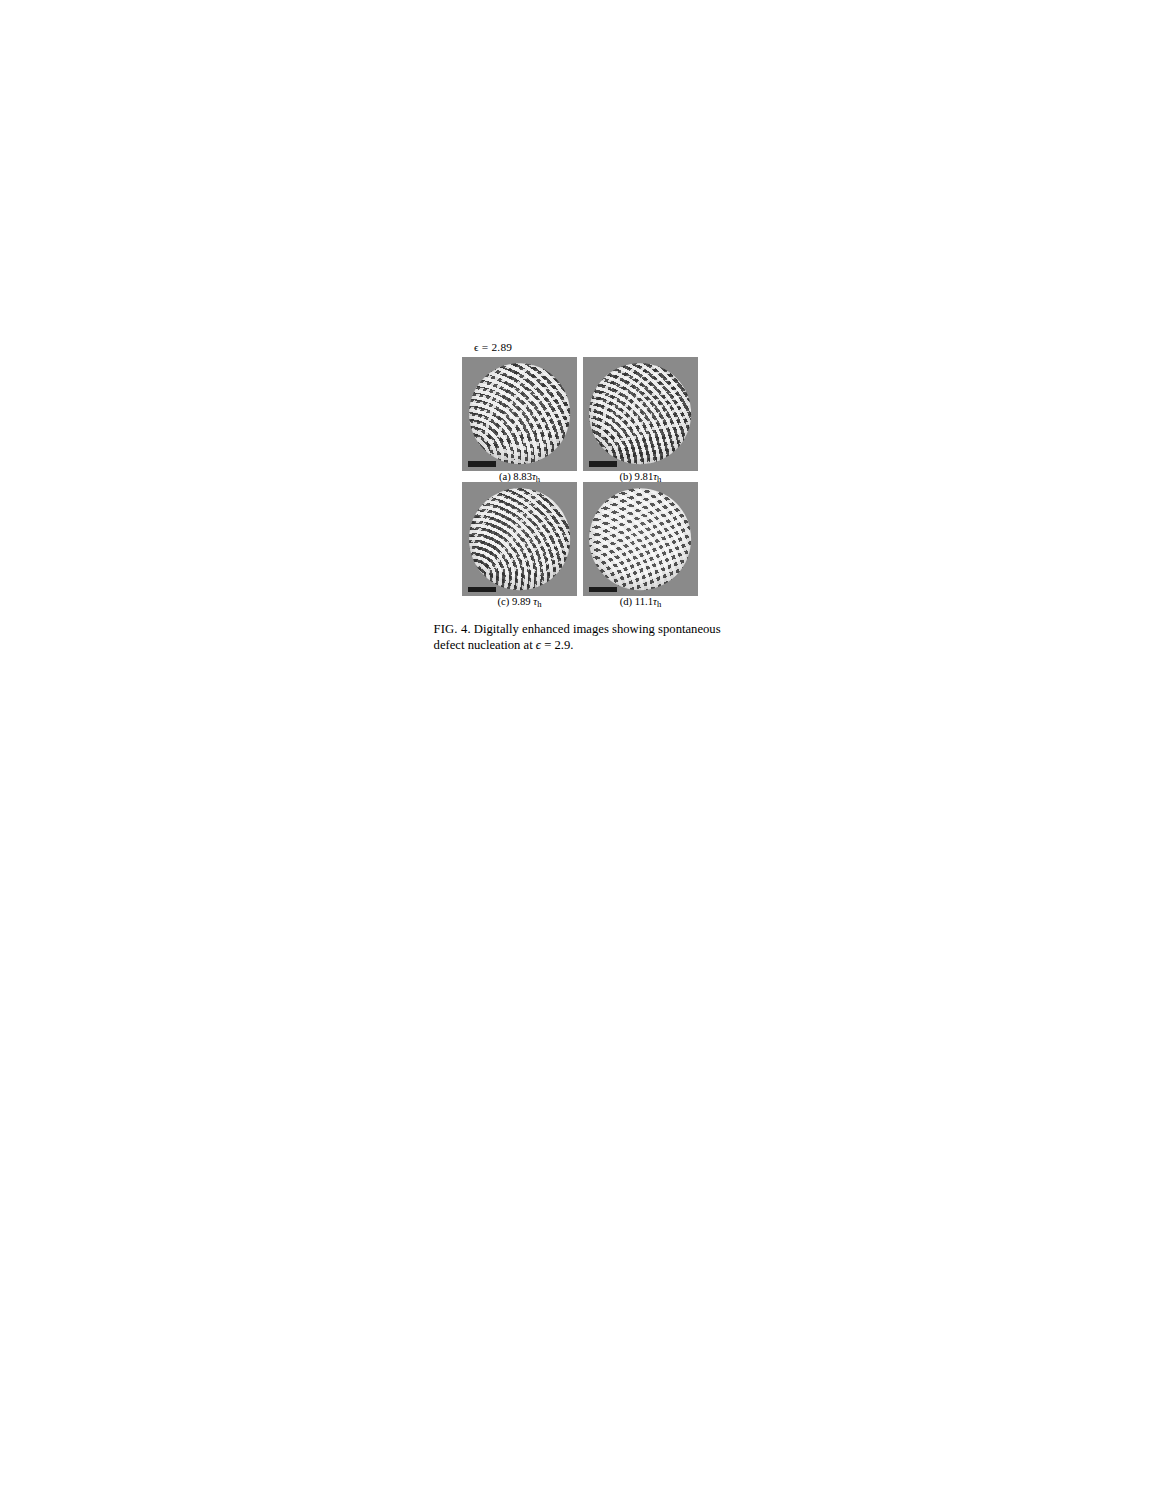ϵ = 2.89
| (a) 8.83 τ h | | (b) 9.81 τ h |
| (c) 9.89 τ h | | (d) 11.1 τ h |
FIG. 4. Digitally enhanced images showing spontaneous defect nucleation at ϵ = 2.9.